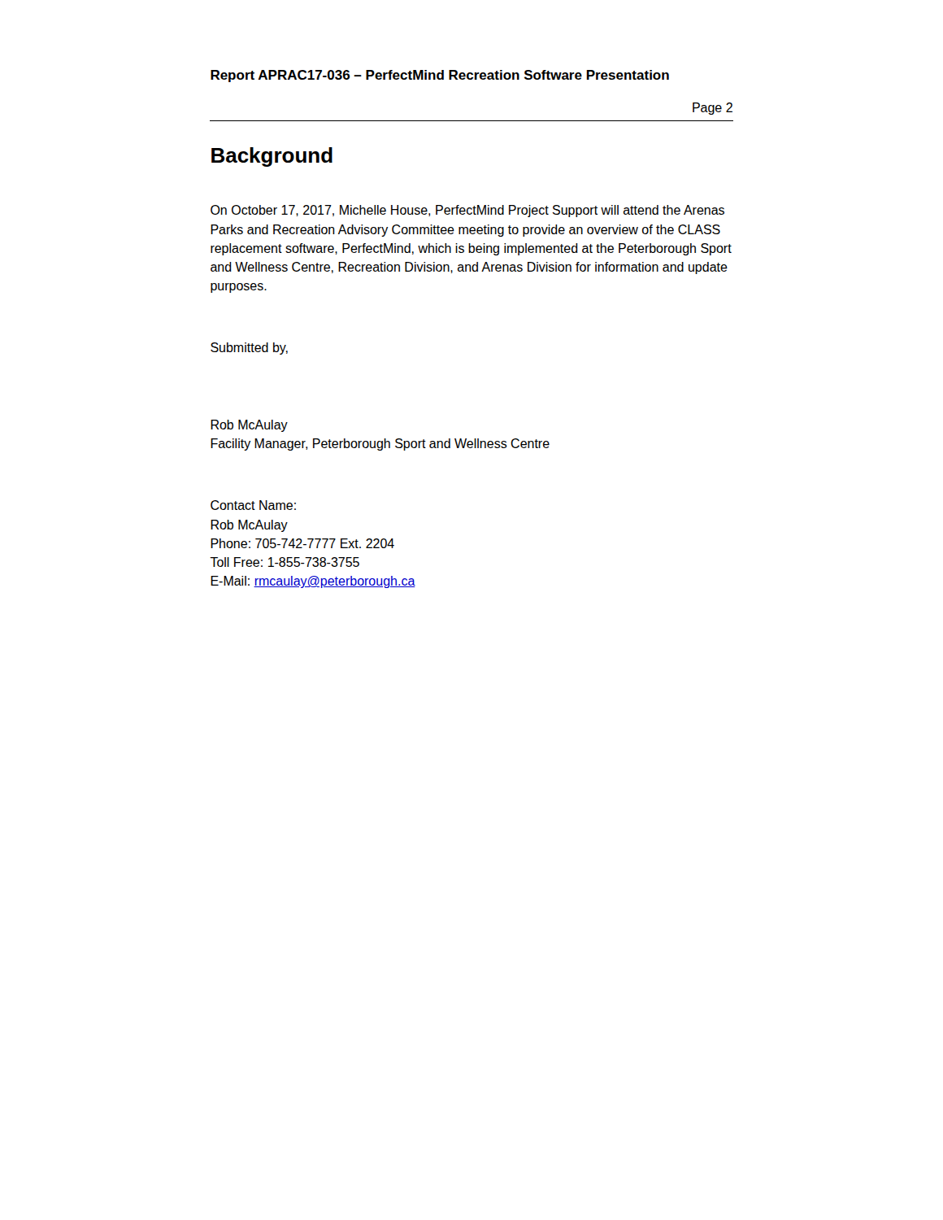Report APRAC17-036 – PerfectMind Recreation Software Presentation
Page 2
Background
On October 17, 2017, Michelle House, PerfectMind Project Support will attend the Arenas Parks and Recreation Advisory Committee meeting to provide an overview of the CLASS replacement software, PerfectMind, which is being implemented at the Peterborough Sport and Wellness Centre, Recreation Division, and Arenas Division for information and update purposes.
Submitted by,
Rob McAulay
Facility Manager, Peterborough Sport and Wellness Centre
Contact Name:
Rob McAulay
Phone: 705-742-7777 Ext. 2204
Toll Free: 1-855-738-3755
E-Mail: rmcaulay@peterborough.ca